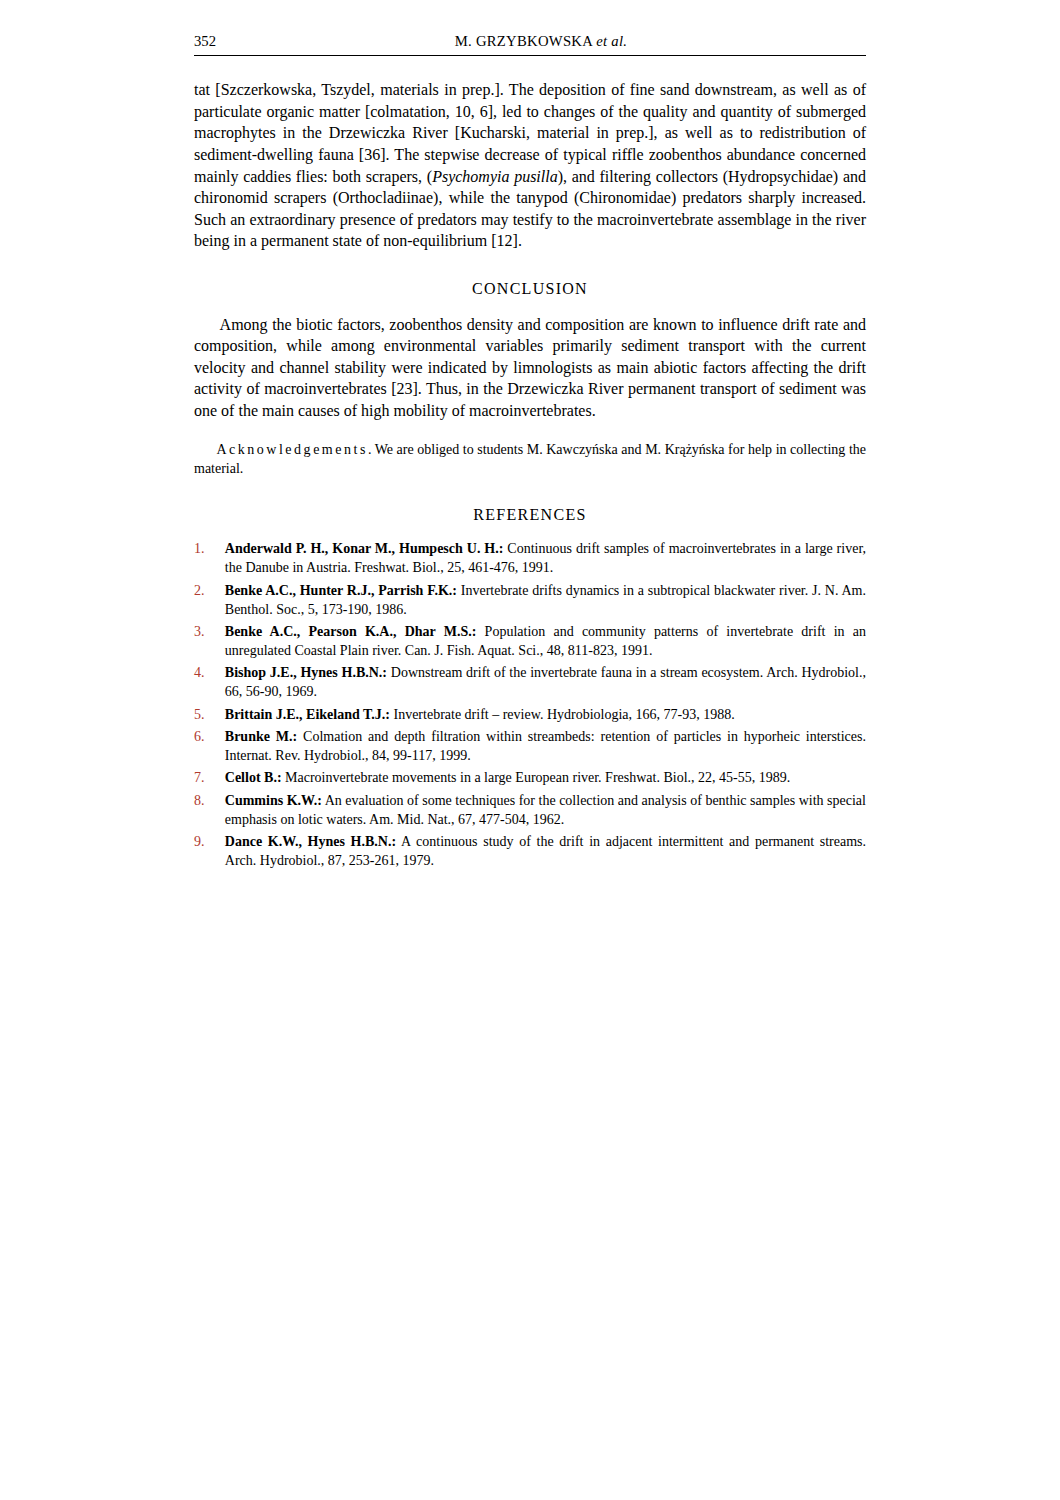352 M. GRZYBKOWSKA et al.
tat [Szczerkowska, Tszydel, materials in prep.]. The deposition of fine sand downstream, as well as of particulate organic matter [colmatation, 10, 6], led to changes of the quality and quantity of submerged macrophytes in the Drzewiczka River [Kucharski, material in prep.], as well as to redistribution of sediment-dwelling fauna [36]. The stepwise decrease of typical riffle zoobenthos abundance concerned mainly caddies flies: both scrapers, (Psychomyia pusilla), and filtering collectors (Hydropsychidae) and chironomid scrapers (Orthocladiinae), while the tanypod (Chironomidae) predators sharply increased. Such an extraordinary presence of predators may testify to the macroinvertebrate assemblage in the river being in a permanent state of non-equilibrium [12].
CONCLUSION
Among the biotic factors, zoobenthos density and composition are known to influence drift rate and composition, while among environmental variables primarily sediment transport with the current velocity and channel stability were indicated by limnologists as main abiotic factors affecting the drift activity of macroinvertebrates [23]. Thus, in the Drzewiczka River permanent transport of sediment was one of the main causes of high mobility of macroinvertebrates.
Acknowledgements. We are obliged to students M. Kawczyńska and M. Krążyńska for help in collecting the material.
REFERENCES
Anderwald P. H., Konar M., Humpesch U. H.: Continuous drift samples of macroinvertebrates in a large river, the Danube in Austria. Freshwat. Biol., 25, 461-476, 1991.
Benke A.C., Hunter R.J., Parrish F.K.: Invertebrate drifts dynamics in a subtropical blackwater river. J. N. Am. Benthol. Soc., 5, 173-190, 1986.
Benke A.C., Pearson K.A., Dhar M.S.: Population and community patterns of invertebrate drift in an unregulated Coastal Plain river. Can. J. Fish. Aquat. Sci., 48, 811-823, 1991.
Bishop J.E., Hynes H.B.N.: Downstream drift of the invertebrate fauna in a stream ecosystem. Arch. Hydrobiol., 66, 56-90, 1969.
Brittain J.E., Eikeland T.J.: Invertebrate drift – review. Hydrobiologia, 166, 77-93, 1988.
Brunke M.: Colmation and depth filtration within streambeds: retention of particles in hyporheic interstices. Internat. Rev. Hydrobiol., 84, 99-117, 1999.
Cellot B.: Macroinvertebrate movements in a large European river. Freshwat. Biol., 22, 45-55, 1989.
Cummins K.W.: An evaluation of some techniques for the collection and analysis of benthic samples with special emphasis on lotic waters. Am. Mid. Nat., 67, 477-504, 1962.
Dance K.W., Hynes H.B.N.: A continuous study of the drift in adjacent intermittent and permanent streams. Arch. Hydrobiol., 87, 253-261, 1979.